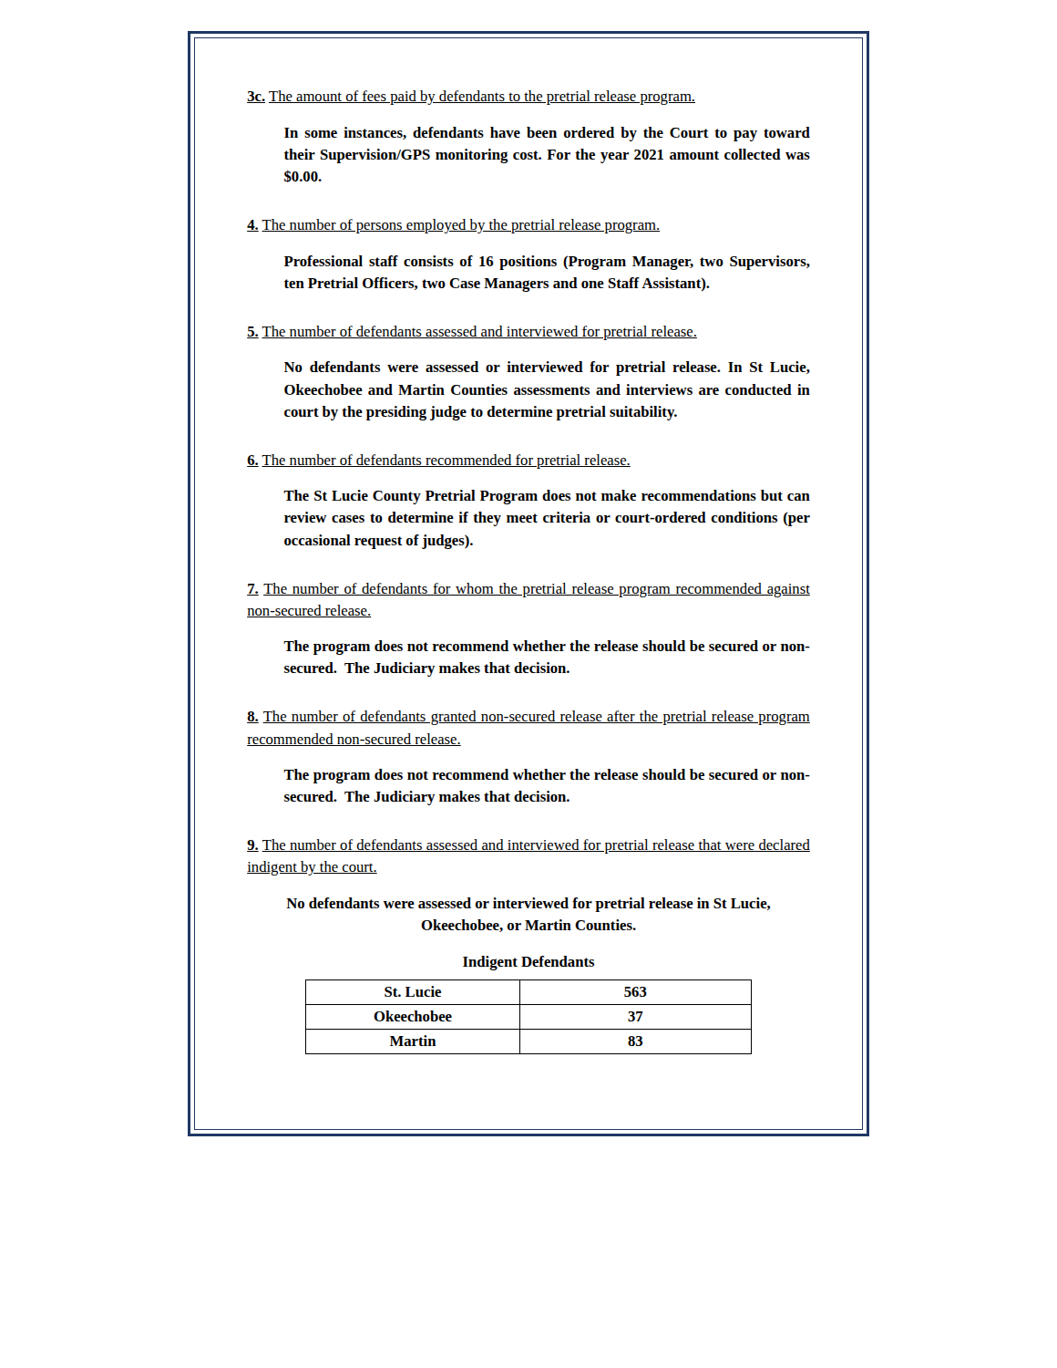3c. The amount of fees paid by defendants to the pretrial release program.
In some instances, defendants have been ordered by the Court to pay toward their Supervision/GPS monitoring cost. For the year 2021 amount collected was $0.00.
4. The number of persons employed by the pretrial release program.
Professional staff consists of 16 positions (Program Manager, two Supervisors, ten Pretrial Officers, two Case Managers and one Staff Assistant).
5. The number of defendants assessed and interviewed for pretrial release.
No defendants were assessed or interviewed for pretrial release. In St Lucie, Okeechobee and Martin Counties assessments and interviews are conducted in court by the presiding judge to determine pretrial suitability.
6. The number of defendants recommended for pretrial release.
The St Lucie County Pretrial Program does not make recommendations but can review cases to determine if they meet criteria or court-ordered conditions (per occasional request of judges).
7. The number of defendants for whom the pretrial release program recommended against non-secured release.
The program does not recommend whether the release should be secured or non-secured. The Judiciary makes that decision.
8. The number of defendants granted non-secured release after the pretrial release program recommended non-secured release.
The program does not recommend whether the release should be secured or non-secured. The Judiciary makes that decision.
9. The number of defendants assessed and interviewed for pretrial release that were declared indigent by the court.
No defendants were assessed or interviewed for pretrial release in St Lucie, Okeechobee, or Martin Counties.
Indigent Defendants
| St. Lucie | 563 |
| Okeechobee | 37 |
| Martin | 83 |